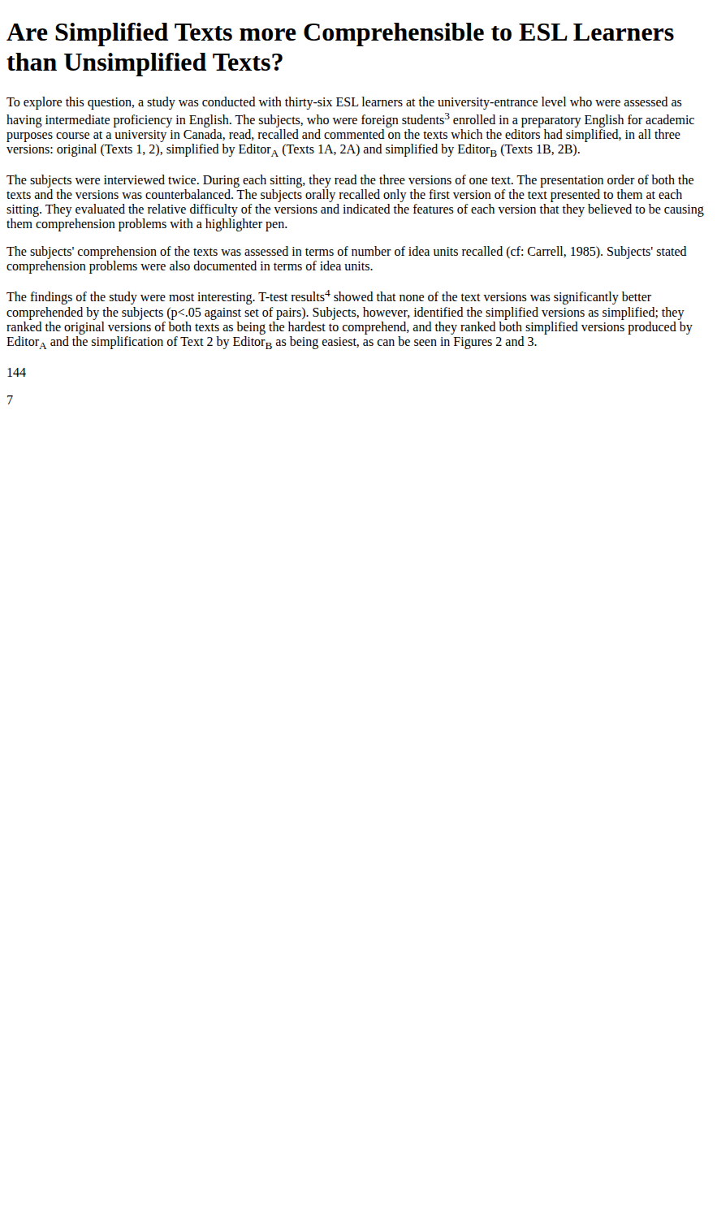Are Simplified Texts more Comprehensible to ESL Learners than Unsimplified Texts?
To explore this question, a study was conducted with thirty-six ESL learners at the university-entrance level who were assessed as having intermediate proficiency in English. The subjects, who were foreign students3 enrolled in a preparatory English for academic purposes course at a university in Canada, read, recalled and commented on the texts which the editors had simplified, in all three versions: original (Texts 1, 2), simplified by EditorA (Texts 1A, 2A) and simplified by EditorB (Texts 1B, 2B).
The subjects were interviewed twice. During each sitting, they read the three versions of one text. The presentation order of both the texts and the versions was counterbalanced. The subjects orally recalled only the first version of the text presented to them at each sitting. They evaluated the relative difficulty of the versions and indicated the features of each version that they believed to be causing them comprehension problems with a highlighter pen.
The subjects' comprehension of the texts was assessed in terms of number of idea units recalled (cf: Carrell, 1985). Subjects' stated comprehension problems were also documented in terms of idea units.
The findings of the study were most interesting. T-test results4 showed that none of the text versions was significantly better comprehended by the subjects (p<.05 against set of pairs). Subjects, however, identified the simplified versions as simplified; they ranked the original versions of both texts as being the hardest to comprehend, and they ranked both simplified versions produced by EditorA and the simplification of Text 2 by EditorB as being easiest, as can be seen in Figures 2 and 3.
144
7